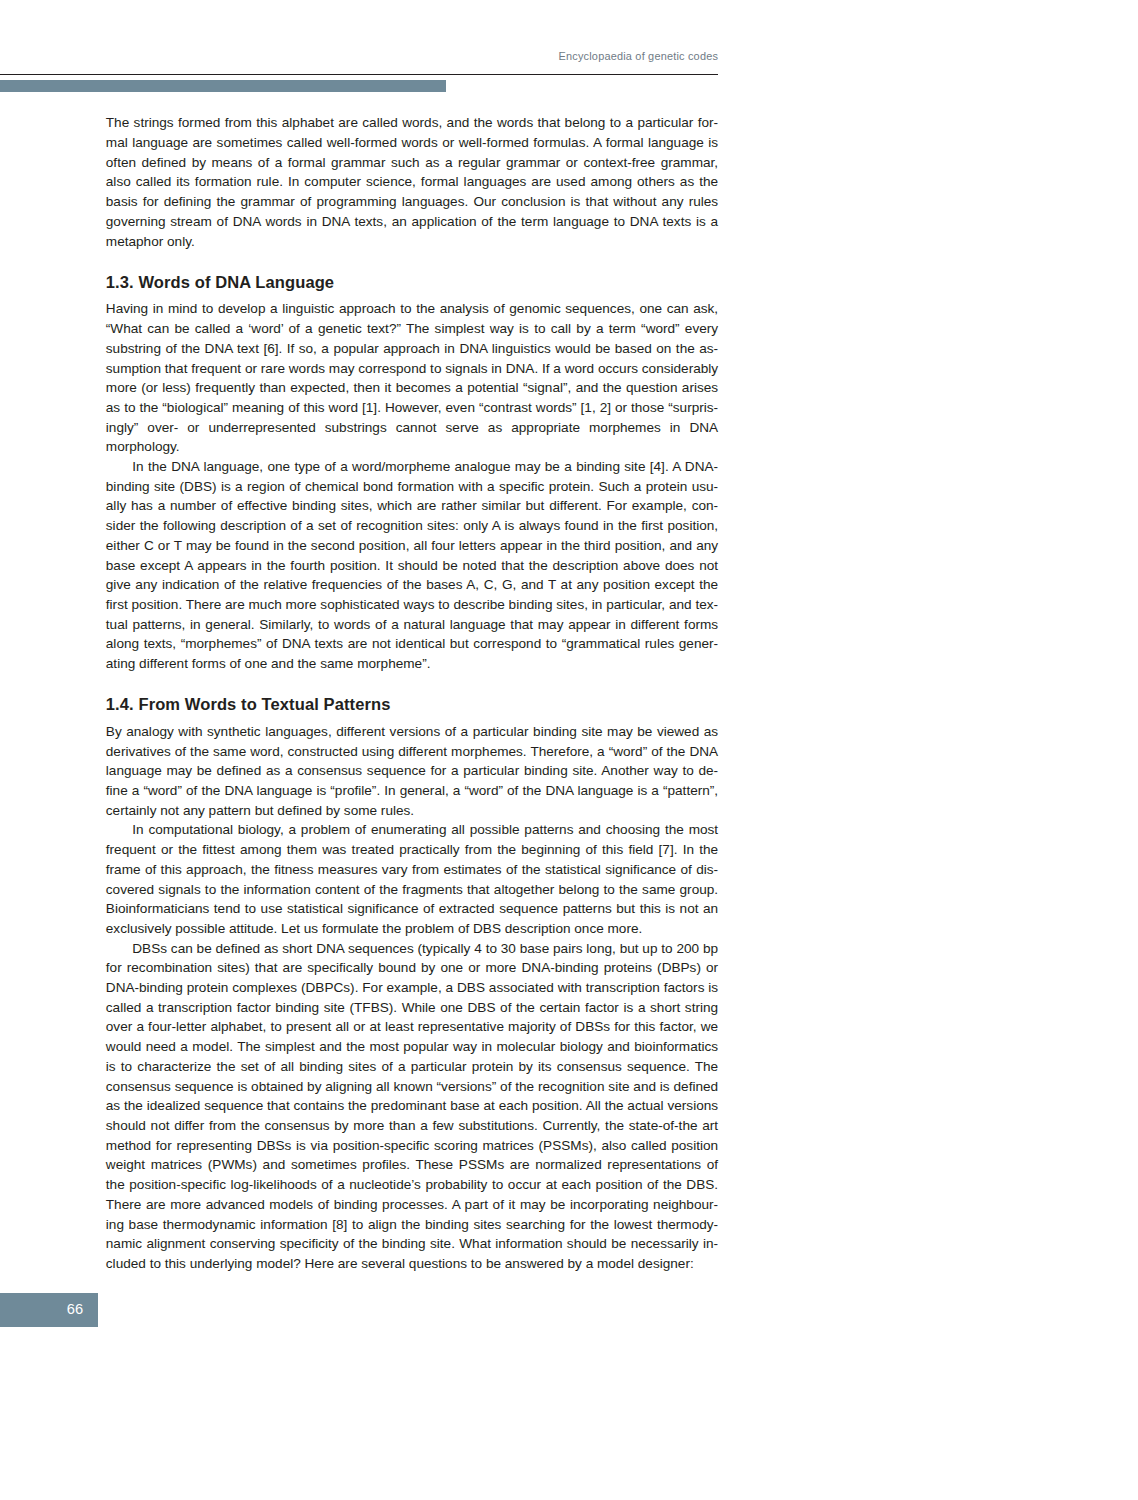Encyclopaedia of genetic codes
The strings formed from this alphabet are called words, and the words that belong to a particular formal language are sometimes called well-formed words or well-formed formulas. A formal language is often defined by means of a formal grammar such as a regular grammar or context-free grammar, also called its formation rule. In computer science, formal languages are used among others as the basis for defining the grammar of programming languages. Our conclusion is that without any rules governing stream of DNA words in DNA texts, an application of the term language to DNA texts is a metaphor only.
1.3. Words of DNA Language
Having in mind to develop a linguistic approach to the analysis of genomic sequences, one can ask, “What can be called a ‘word’ of a genetic text?” The simplest way is to call by a term “word” every substring of the DNA text [6]. If so, a popular approach in DNA linguistics would be based on the assumption that frequent or rare words may correspond to signals in DNA. If a word occurs considerably more (or less) frequently than expected, then it becomes a potential “signal”, and the question arises as to the “biological” meaning of this word [1]. However, even “contrast words” [1, 2] or those “surprisingly” over- or underrepresented substrings cannot serve as appropriate morphemes in DNA morphology.
In the DNA language, one type of a word/morpheme analogue may be a binding site [4]. A DNA-binding site (DBS) is a region of chemical bond formation with a specific protein. Such a protein usually has a number of effective binding sites, which are rather similar but different. For example, consider the following description of a set of recognition sites: only A is always found in the first position, either C or T may be found in the second position, all four letters appear in the third position, and any base except A appears in the fourth position. It should be noted that the description above does not give any indication of the relative frequencies of the bases A, C, G, and T at any position except the first position. There are much more sophisticated ways to describe binding sites, in particular, and textual patterns, in general. Similarly, to words of a natural language that may appear in different forms along texts, “morphemes” of DNA texts are not identical but correspond to “grammatical rules generating different forms of one and the same morpheme”.
1.4. From Words to Textual Patterns
By analogy with synthetic languages, different versions of a particular binding site may be viewed as derivatives of the same word, constructed using different morphemes. Therefore, a “word” of the DNA language may be defined as a consensus sequence for a particular binding site. Another way to define a “word” of the DNA language is “profile”. In general, a “word” of the DNA language is a “pattern”, certainly not any pattern but defined by some rules.
In computational biology, a problem of enumerating all possible patterns and choosing the most frequent or the fittest among them was treated practically from the beginning of this field [7]. In the frame of this approach, the fitness measures vary from estimates of the statistical significance of discovered signals to the information content of the fragments that altogether belong to the same group. Bioinformaticians tend to use statistical significance of extracted sequence patterns but this is not an exclusively possible attitude. Let us formulate the problem of DBS description once more.
DBSs can be defined as short DNA sequences (typically 4 to 30 base pairs long, but up to 200 bp for recombination sites) that are specifically bound by one or more DNA-binding proteins (DBPs) or DNA-binding protein complexes (DBPCs). For example, a DBS associated with transcription factors is called a transcription factor binding site (TFBS). While one DBS of the certain factor is a short string over a four-letter alphabet, to present all or at least representative majority of DBSs for this factor, we would need a model. The simplest and the most popular way in molecular biology and bioinformatics is to characterize the set of all binding sites of a particular protein by its consensus sequence. The consensus sequence is obtained by aligning all known “versions” of the recognition site and is defined as the idealized sequence that contains the predominant base at each position. All the actual versions should not differ from the consensus by more than a few substitutions. Currently, the state-of-the art method for representing DBSs is via position-specific scoring matrices (PSSMs), also called position weight matrices (PWMs) and sometimes profiles. These PSSMs are normalized representations of the position-specific log-likelihoods of a nucleotide’s probability to occur at each position of the DBS. There are more advanced models of binding processes. A part of it may be incorporating neighbouring base thermodynamic information [8] to align the binding sites searching for the lowest thermodynamic alignment conserving specificity of the binding site. What information should be necessarily included to this underlying model? Here are several questions to be answered by a model designer:
66